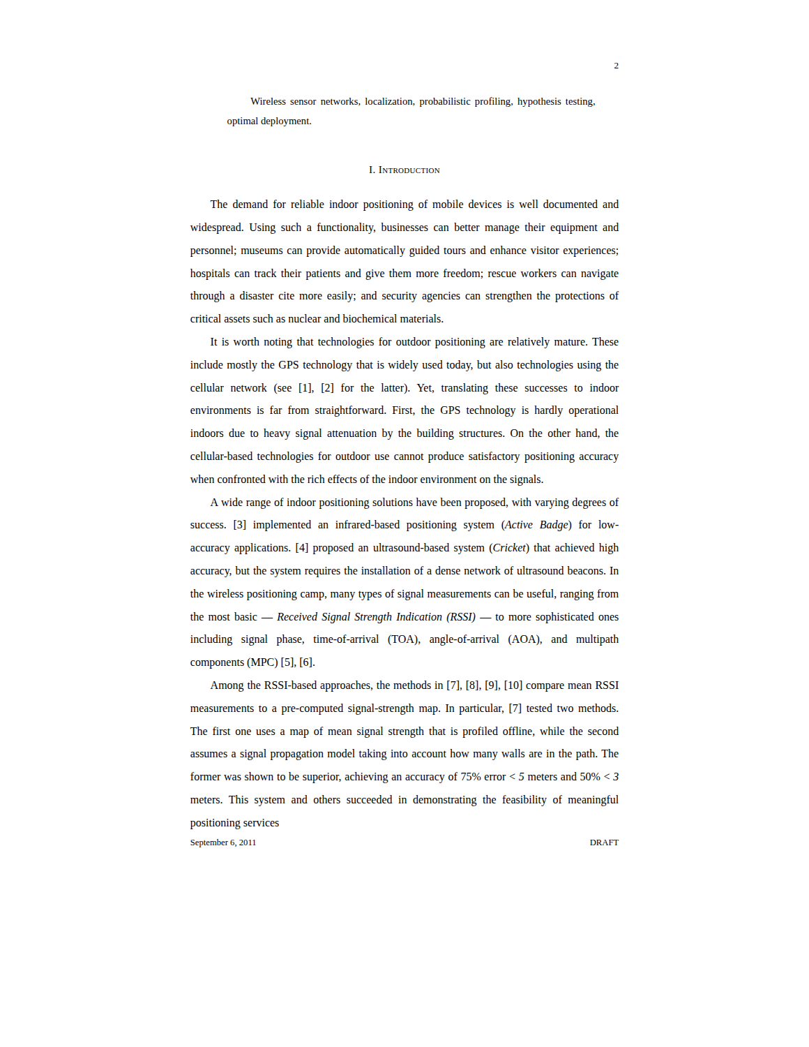2
Wireless sensor networks, localization, probabilistic profiling, hypothesis testing, optimal deployment.
I. Introduction
The demand for reliable indoor positioning of mobile devices is well documented and widespread. Using such a functionality, businesses can better manage their equipment and personnel; museums can provide automatically guided tours and enhance visitor experiences; hospitals can track their patients and give them more freedom; rescue workers can navigate through a disaster cite more easily; and security agencies can strengthen the protections of critical assets such as nuclear and biochemical materials.
It is worth noting that technologies for outdoor positioning are relatively mature. These include mostly the GPS technology that is widely used today, but also technologies using the cellular network (see [1], [2] for the latter). Yet, translating these successes to indoor environments is far from straightforward. First, the GPS technology is hardly operational indoors due to heavy signal attenuation by the building structures. On the other hand, the cellular-based technologies for outdoor use cannot produce satisfactory positioning accuracy when confronted with the rich effects of the indoor environment on the signals.
A wide range of indoor positioning solutions have been proposed, with varying degrees of success. [3] implemented an infrared-based positioning system (Active Badge) for low-accuracy applications. [4] proposed an ultrasound-based system (Cricket) that achieved high accuracy, but the system requires the installation of a dense network of ultrasound beacons. In the wireless positioning camp, many types of signal measurements can be useful, ranging from the most basic — Received Signal Strength Indication (RSSI) — to more sophisticated ones including signal phase, time-of-arrival (TOA), angle-of-arrival (AOA), and multipath components (MPC) [5], [6].
Among the RSSI-based approaches, the methods in [7], [8], [9], [10] compare mean RSSI measurements to a pre-computed signal-strength map. In particular, [7] tested two methods. The first one uses a map of mean signal strength that is profiled offline, while the second assumes a signal propagation model taking into account how many walls are in the path. The former was shown to be superior, achieving an accuracy of 75% error < 5 meters and 50% < 3 meters. This system and others succeeded in demonstrating the feasibility of meaningful positioning services
September 6, 2011 DRAFT